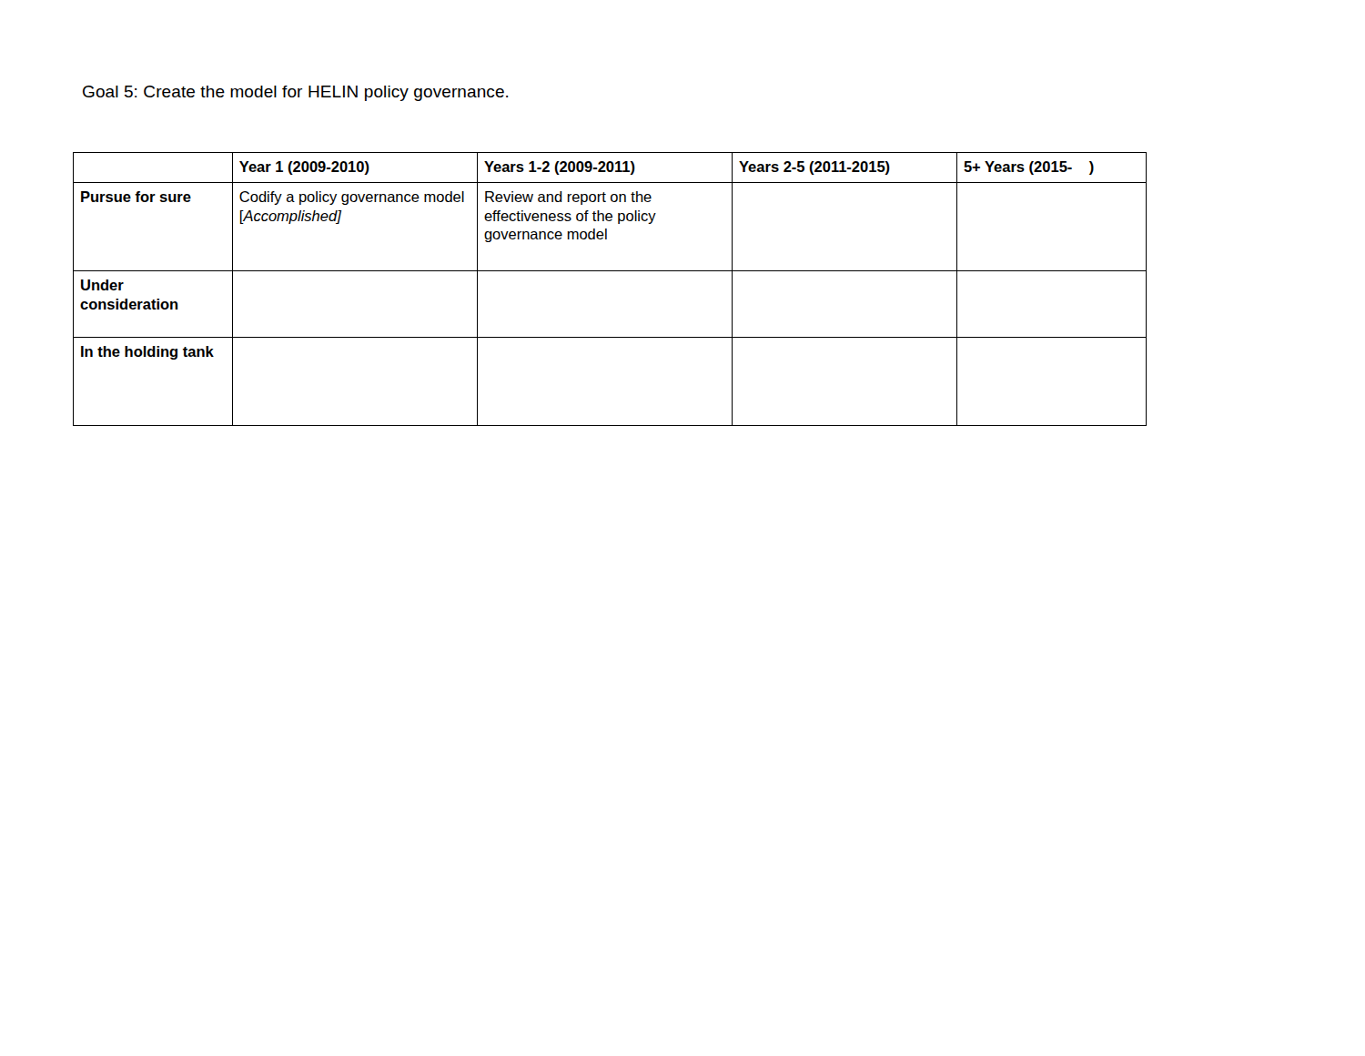Goal 5: Create the model for HELIN policy governance.
| | Year 1 (2009-2010) | Years 1-2 (2009-2011) | Years 2-5 (2011-2015) | 5+ Years (2015- ) |
| --- | --- | --- | --- | --- |
| Pursue for sure | Codify a policy governance model [ Accomplished] | Review and report on the effectiveness of the policy governance model | | |
| Under consideration | | | | |
| In the holding tank | | | | |